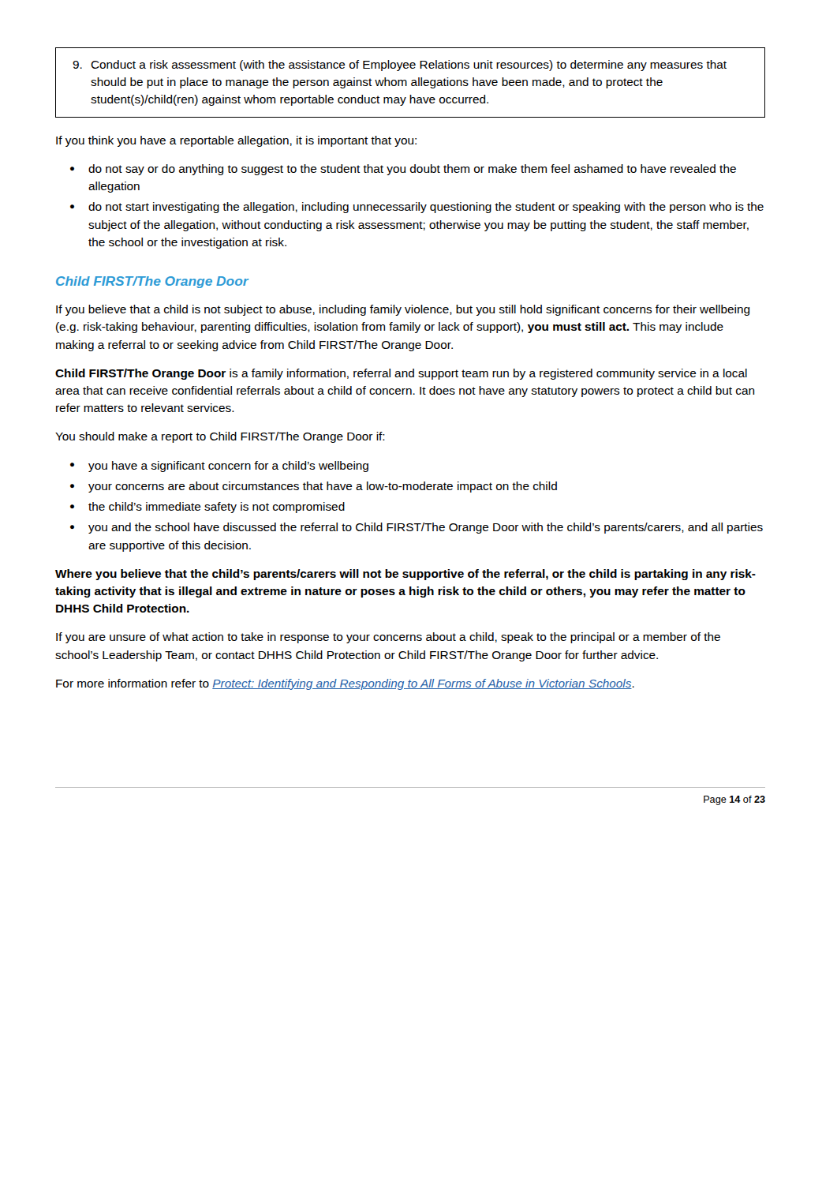Conduct a risk assessment (with the assistance of Employee Relations unit resources) to determine any measures that should be put in place to manage the person against whom allegations have been made, and to protect the student(s)/child(ren) against whom reportable conduct may have occurred.
If you think you have a reportable allegation, it is important that you:
do not say or do anything to suggest to the student that you doubt them or make them feel ashamed to have revealed the allegation
do not start investigating the allegation, including unnecessarily questioning the student or speaking with the person who is the subject of the allegation, without conducting a risk assessment; otherwise you may be putting the student, the staff member, the school or the investigation at risk.
Child FIRST/The Orange Door
If you believe that a child is not subject to abuse, including family violence, but you still hold significant concerns for their wellbeing (e.g. risk-taking behaviour, parenting difficulties, isolation from family or lack of support), you must still act. This may include making a referral to or seeking advice from Child FIRST/The Orange Door.
Child FIRST/The Orange Door is a family information, referral and support team run by a registered community service in a local area that can receive confidential referrals about a child of concern. It does not have any statutory powers to protect a child but can refer matters to relevant services.
You should make a report to Child FIRST/The Orange Door if:
you have a significant concern for a child’s wellbeing
your concerns are about circumstances that have a low-to-moderate impact on the child
the child’s immediate safety is not compromised
you and the school have discussed the referral to Child FIRST/The Orange Door with the child’s parents/carers, and all parties are supportive of this decision.
Where you believe that the child’s parents/carers will not be supportive of the referral, or the child is partaking in any risk-taking activity that is illegal and extreme in nature or poses a high risk to the child or others, you may refer the matter to DHHS Child Protection.
If you are unsure of what action to take in response to your concerns about a child, speak to the principal or a member of the school’s Leadership Team, or contact DHHS Child Protection or Child FIRST/The Orange Door for further advice.
For more information refer to Protect: Identifying and Responding to All Forms of Abuse in Victorian Schools.
Page 14 of 23